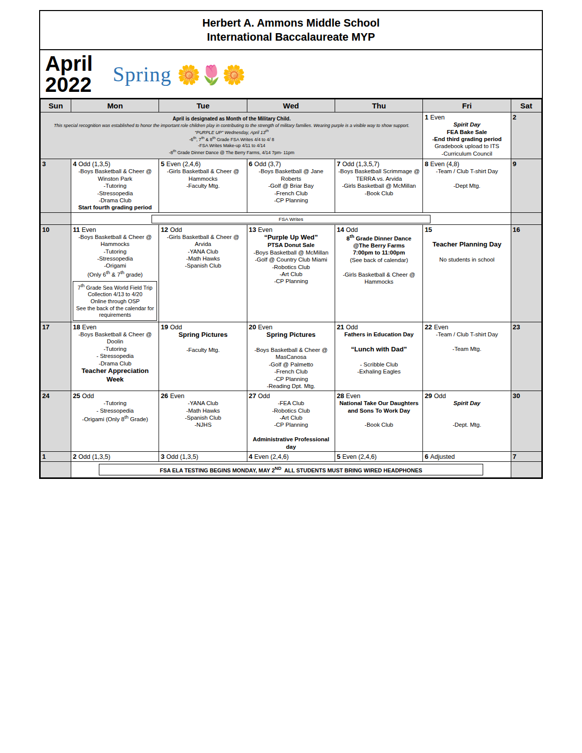Herbert A. Ammons Middle School
International Baccalaureate MYP
April
2022
Spring 🌼🌷🌼
| Sun | Mon | Tue | Wed | Thu | Fri | Sat |
| --- | --- | --- | --- | --- | --- | --- |
| April is designated as Month of the Military Child. This special recognition was established to honor the important role children play in contributing to the strength of military families. Wearing purple is a visible way to show support. “PURPLE UP” Wednesday, April 13 th -6 th , 7 th & 8 th Grade FSA Writes 4/4 to 4/ 8 -FSA Writes Make-up 4/11 to 4/14 -8 th Grade Dinner Dance @ The Berry Farms, 4/14 7pm- 11pm | 1 Even Spirit Day FEA Bake Sale -End third grading period Gradebook upload to ITS -Curriculum Council | 2 |
| 3 | 4 Odd (1,3,5) -Boys Basketball & Cheer @ Winston Park -Tutoring -Stressopedia -Drama Club Start fourth grading period | 5 Even (2,4,6) -Girls Basketball & Cheer @ Hammocks -Faculty Mtg. | 6 Odd (3,7) -Boys Basketball @ Jane Roberts -Golf @ Briar Bay -French Club -CP Planning | 7 Odd (1,3,5,7) -Boys Basketball Scrimmage @ TERRA vs. Arvida -Girls Basketball @ McMillan -Book Club | 8 Even (4,8) -Team / Club T-shirt Day -Dept Mtg. | 9 |
| | FSA Writes | |
| 10 | 11 Even -Boys Basketball & Cheer @ Hammocks -Tutoring -Stressopedia -Origami (Only 6 th & 7 th grade) 7 th Grade Sea World Field Trip Collection 4/13 to 4/20 Online through OSP See the back of the calendar for requirements | 12 Odd -Girls Basketball & Cheer @ Arvida -YANA Club -Math Hawks -Spanish Club | 13 Even “Purple Up Wed” PTSA Donut Sale -Boys Basketball @ McMillan -Golf @ Country Club Miami -Robotics Club -Art Club -CP Planning | 14 Odd 8 th Grade Dinner Dance @The Berry Farms 7:00pm to 11:00pm (See back of calendar) -Girls Basketball & Cheer @ Hammocks | 15 Teacher Planning Day No students in school | 16 |
| 17 | 18 Even -Boys Basketball & Cheer @ Doolin -Tutoring - Stressopedia -Drama Club Teacher Appreciation Week | 19 Odd Spring Pictures -Faculty Mtg. | 20 Even Spring Pictures -Boys Basketball & Cheer @ MasCanosa -Golf @ Palmetto -French Club -CP Planning -Reading Dpt. Mtg. | 21 Odd Fathers in Education Day “Lunch with Dad” - Scribble Club -Exhaling Eagles | 22 Even -Team / Club T-shirt Day -Team Mtg. | 23 |
| 24 | 25 Odd -Tutoring - Stressopedia -Origami (Only 8 th Grade) | 26 Even -YANA Club -Math Hawks -Spanish Club -NJHS | 27 Odd -FEA Club -Robotics Club -Art Club -CP Planning Administrative Professional day | 28 Even National Take Our Daughters and Sons To Work Day -Book Club | 29 Odd Spirit Day -Dept. Mtg. | 30 |
| 1 | 2 Odd (1,3,5) | 3 Odd (1,3,5) | 4 Even (2,4,6) | 5 Even (2,4,6) | 6 Adjusted | 7 |
| | FSA ELA TESTING BEGINS MONDAY, MAY 2 ND ALL STUDENTS MUST BRING WIRED HEADPHONES | |